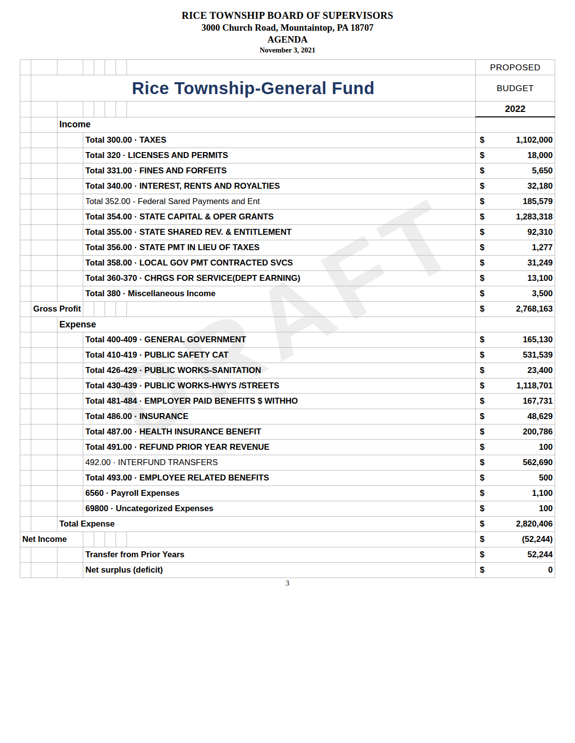RICE TOWNSHIP BOARD OF SUPERVISORS
3000 Church Road, Mountaintop, PA 18707
AGENDA
November 3, 2021
DRAFT
| | | | | | | | | PROPOSED |
| | Rice Township-General Fund | BUDGET |
| | | | | | | | | 2022 |
| | | Income | |
| | | | Total 300.00 · TAXES | $ 1,102,000 |
| | | | Total 320 · LICENSES AND PERMITS | $ 18,000 |
| | | | Total 331.00 · FINES AND FORFEITS | $ 5,650 |
| | | | Total 340.00 · INTEREST, RENTS AND ROYALTIES | $ 32,180 |
| | | | Total 352.00 - Federal Sared Payments and Ent | $ 185,579 |
| | | | Total 354.00 · STATE CAPITAL & OPER GRANTS | $ 1,283,318 |
| | | | Total 355.00 · STATE SHARED REV. & ENTITLEMENT | $ 92,310 |
| | | | Total 356.00 · STATE PMT IN LIEU OF TAXES | $ 1,277 |
| | | | Total 358.00 · LOCAL GOV PMT CONTRACTED SVCS | $ 31,249 |
| | | | Total 360-370 · CHRGS FOR SERVICE(DEPT EARNING) | $ 13,100 |
| | | | Total 380 · Miscellaneous Income | $ 3,500 |
| | Gross Profit | | | | | | $ 2,768,163 |
| | | Expense | |
| | | | Total 400-409 · GENERAL GOVERNMENT | $ 165,130 |
| | | | Total 410-419 · PUBLIC SAFETY CAT | $ 531,539 |
| | | | Total 426-429 · PUBLIC WORKS-SANITATION | $ 23,400 |
| | | | Total 430-439 · PUBLIC WORKS-HWYS /STREETS | $ 1,118,701 |
| | | | Total 481-484 · EMPLOYER PAID BENEFITS $ WITHHO | $ 167,731 |
| | | | Total 486.00 · INSURANCE | $ 48,629 |
| | | | Total 487.00 · HEALTH INSURANCE BENEFIT | $ 200,786 |
| | | | Total 491.00 · REFUND PRIOR YEAR REVENUE | $ 100 |
| | | | 492.00 · INTERFUND TRANSFERS | $ 562,690 |
| | | | Total 493.00 · EMPLOYEE RELATED BENEFITS | $ 500 |
| | | | 6560 · Payroll Expenses | $ 1,100 |
| | | | 69800 · Uncategorized Expenses | $ 100 |
| | | Total Expense | $ 2,820,406 |
| Net Income | | | | | | $ (52,244) |
| | | | Transfer from Prior Years | $ 52,244 |
| | | | Net surplus (deficit) | $ 0 |
3